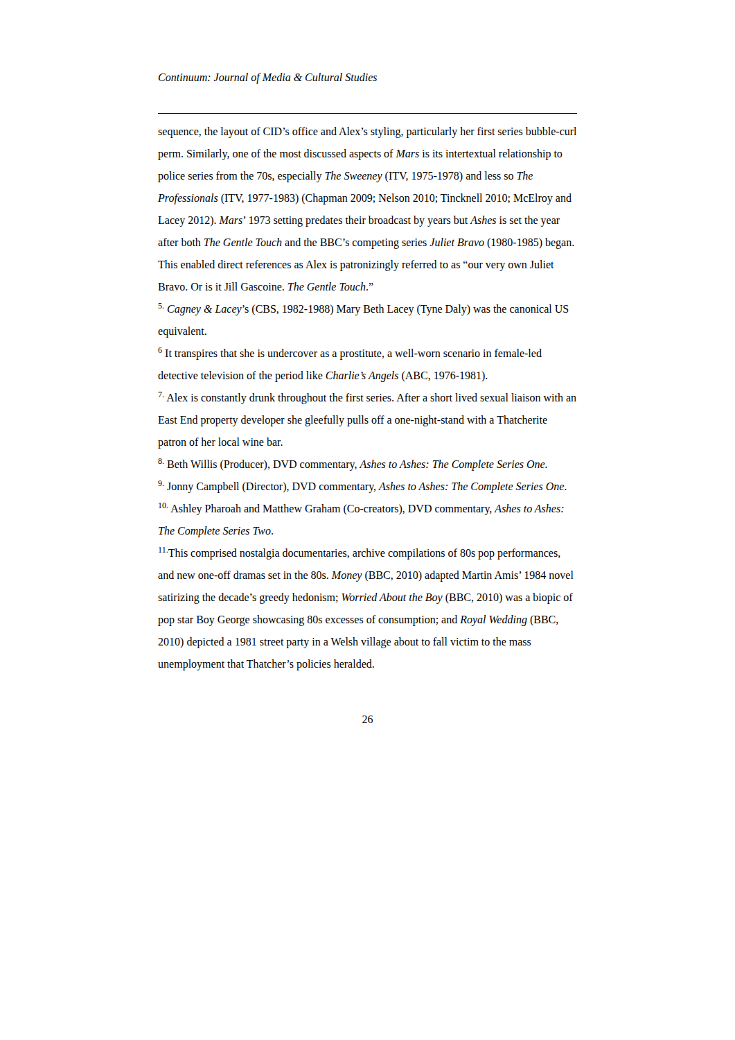Continuum: Journal of Media & Cultural Studies
sequence, the layout of CID’s office and Alex’s styling, particularly her first series bubble-curl perm. Similarly, one of the most discussed aspects of Mars is its intertextual relationship to police series from the 70s, especially The Sweeney (ITV, 1975-1978) and less so The Professionals (ITV, 1977-1983) (Chapman 2009; Nelson 2010; Tincknell 2010; McElroy and Lacey 2012). Mars’ 1973 setting predates their broadcast by years but Ashes is set the year after both The Gentle Touch and the BBC’s competing series Juliet Bravo (1980-1985) began. This enabled direct references as Alex is patronizingly referred to as “our very own Juliet Bravo. Or is it Jill Gascoine. The Gentle Touch.”
5. Cagney & Lacey’s (CBS, 1982-1988) Mary Beth Lacey (Tyne Daly) was the canonical US equivalent.
6 It transpires that she is undercover as a prostitute, a well-worn scenario in female-led detective television of the period like Charlie’s Angels (ABC, 1976-1981).
7. Alex is constantly drunk throughout the first series. After a short lived sexual liaison with an East End property developer she gleefully pulls off a one-night-stand with a Thatcherite patron of her local wine bar.
8. Beth Willis (Producer), DVD commentary, Ashes to Ashes: The Complete Series One.
9. Jonny Campbell (Director), DVD commentary, Ashes to Ashes: The Complete Series One.
10. Ashley Pharoah and Matthew Graham (Co-creators), DVD commentary, Ashes to Ashes: The Complete Series Two.
11.This comprised nostalgia documentaries, archive compilations of 80s pop performances, and new one-off dramas set in the 80s. Money (BBC, 2010) adapted Martin Amis’ 1984 novel satirizing the decade’s greedy hedonism; Worried About the Boy (BBC, 2010) was a biopic of pop star Boy George showcasing 80s excesses of consumption; and Royal Wedding (BBC, 2010) depicted a 1981 street party in a Welsh village about to fall victim to the mass unemployment that Thatcher’s policies heralded.
26